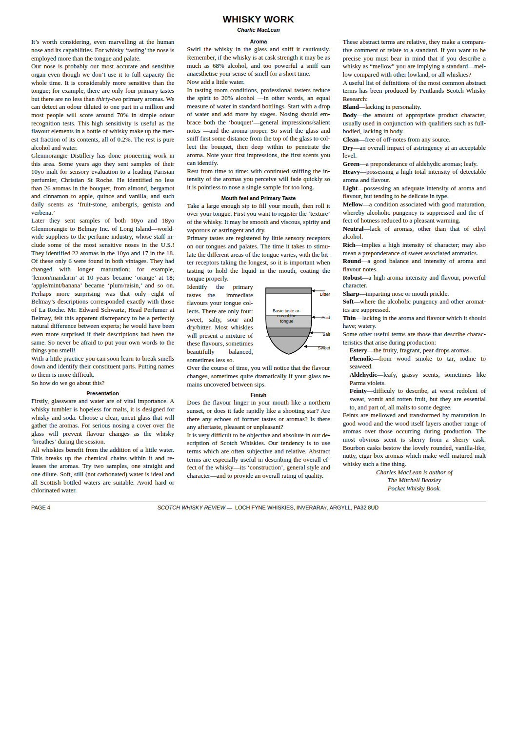WHISKY WORK
Charlie MacLean
It’s worth considering, even marvelling at the human nose and its capabilities. For whisky ‘tasting’ the nose is employed more than the tongue and palate.
Our nose is probably our most accurate and sensitive organ even though we don’t use it to full capacity the whole time. It is considerably more sensitive than the tongue; for example, there are only four primary tastes but there are no less than thirty-two primary aromas. We can detect an odour diluted to one part in a million and most people will score around 70% in simple odour recognition tests. This high sensitivity is useful as the flavour elements in a bottle of whisky make up the merest fraction of its contents, all of 0.2%. The rest is pure alcohol and water.
Glenmorangie Distillery has done pioneering work in this area. Some years ago they sent samples of their 10yo malt for sensory evaluation to a leading Parisian perfumier, Christian St Roche. He identified no less than 26 aromas in the bouquet, from almond, bergamot and cinnamon to apple, quince and vanilla, and such daily scents as ‘fruit-stone, ambergris, genista and verbena.’
Later they sent samples of both 10yo and 18yo Glenmorangie to Belmay Inc. of Long Island—worldwide suppliers to the perfume industry, whose staff include some of the most sensitive noses in the U.S.! They identified 22 aromas in the 10yo and 17 in the 18. Of these only 6 were found in both vintages. They had changed with longer maturation; for example, ‘lemon/mandarin’ at 10 years became ‘orange’ at 18; ‘apple/mint/banana’ became ‘plum/raisin,’ and so on. Perhaps more surprising was that only eight of Belmay’s descriptions corresponded exactly with those of La Roche. Mr. Edward Schwartz, Head Perfumer at Belmay, felt this apparent discrepancy to be a perfectly natural difference between experts; he would have been even more surprised if their descriptions had been the same. So never be afraid to put your own words to the things you smell!
With a little practice you can soon learn to break smells down and identify their constituent parts. Putting names to them is more difficult.
So how do we go about this?
Presentation
Firstly, glassware and water are of vital importance. A whisky tumbler is hopeless for malts, it is designed for whisky and soda. Choose a clear, uncut glass that will gather the aromas. For serious nosing a cover over the glass will prevent flavour changes as the whisky ‘breathes’ during the session.
All whiskies benefit from the addition of a little water. This breaks up the chemical chains within it and releases the aromas. Try two samples, one straight and one dilute. Soft, still (not carbonated) water is ideal and all Scottish bottled waters are suitable. Avoid hard or chlorinated water.
Aroma
Swirl the whisky in the glass and sniff it cautiously. Remember, if the whisky is at cask strength it may be as much as 68% alcohol, and too powerful a sniff can anaesthetise your sense of smell for a short time.
Now add a little water.
In tasting room conditions, professional tasters reduce the spirit to 20% alcohol —in other words, an equal measure of water in standard bottlings. Start with a drop of water and add more by stages. Nosing should embrace both the ‘bouquet’—general impressions/salient notes —and the aroma proper. So swirl the glass and sniff first some distance from the top of the glass to collect the bouquet, then deep within to penetrate the aroma. Note your first impressions, the first scents you can identify.
Rest from time to time: with continued sniffing the intensity of the aromas you perceive will fade quickly so it is pointless to nose a single sample for too long.
Mouth feel and Primary Taste
Take a large enough sip to fill your mouth, then roll it over your tongue. First you want to register the ‘texture’ of the whisky. It may be smooth and viscous, spirity and vaporous or astringent and dry.
Primary tastes are registered by little sensory receptors on our tongues and palates. The time it takes to stimulate the different areas of the tongue varies, with the bitter receptors taking the longest, so it is important when tasting to hold the liquid in the mouth, coating the tongue properly.
Basic taste areas of the tongue
Bitter
Acid
Salt
Sweet
Identify the primary tastes—the immediate flavours your tongue collects. There are only four: sweet, salty, sour and dry/bitter. Most whiskies will present a mixture of these flavours, sometimes beautifully balanced, sometimes less so.
Over the course of time, you will notice that the flavour changes, sometimes quite dramatically if your glass remains uncovered between sips.
Finish
Does the flavour linger in your mouth like a northern sunset, or does it fade rapidly like a shooting star? Are there any echoes of former tastes or aromas? Is there any aftertaste, pleasant or unpleasant?
It is very difficult to be objective and absolute in our description of Scotch Whiskies. Our tendency is to use terms which are often subjective and relative. Abstract terms are especially useful in describing the overall effect of the whisky—its ‘construction’, general style and character—and to provide an overall rating of quality.
These abstract terms are relative, they make a comparative comment or relate to a standard. If you want to be precise you must bear in mind that if you describe a whisky as “mellow” you are implying a standard—mellow compared with other lowland, or all whiskies?
A useful list of definitions of the most common abstract terms has been produced by Pentlands Scotch Whisky Research:
Bland—lacking in personality.
Body—the amount of appropriate product character, usually used in conjunction with qualifiers such as full-bodied, lacking in body.
Clean—free of off-notes from any source.
Dry—an overall impact of astringency at an acceptable level.
Green—a preponderance of aldehydic aromas; leafy.
Heavy—possessing a high total intensity of detectable aroma and flavour.
Light—possessing an adequate intensity of aroma and flavour, but tending to be delicate in type.
Mellow—a condition associated with good maturation, whereby alcoholic pungency is suppressed and the effect of hotness reduced to a pleasant warming.
Neutral—lack of aromas, other than that of ethyl alcohol.
Rich—implies a high intensity of character; may also mean a preponderance of sweet associated aromatics.
Round—a good balance and intensity of aroma and flavour notes.
Robust—a high aroma intensity and flavour, powerful character.
Sharp—imparting nose or mouth prickle.
Soft—where the alcoholic pungency and other aromatics are suppressed.
Thin—lacking in the aroma and flavour which it should have; watery.
Some other useful terms are those that describe characteristics that arise during production:
Estery—the fruity, fragrant, pear drops aromas.
Phenolic—from wood smoke to tar, iodine to seaweed.
Aldehydic—leafy, grassy scents, sometimes like Parma violets.
Feinty—difficuly to describe, at worst redolent of sweat, vomit and rotten fruit, but they are essential to, and part of, all malts to some degree.
Feints are mellowed and transformed by maturation in good wood and the wood itself layers another range of aromas over those occurring during production. The most obvious scent is sherry from a sherry cask. Bourbon casks bestow the lovely rounded, vanilla-like, nutty, cigar box aromas which make well-matured malt whisky such a fine thing.
Charles MacLean is author of
The Mitchell Beazley
Pocket Whisky Book.
PAGE 4
SCOTCH WHISKY REVIEW — LOCH FYNE WHISKIES, INVERARAY, ARGYLL, PA32 8UD